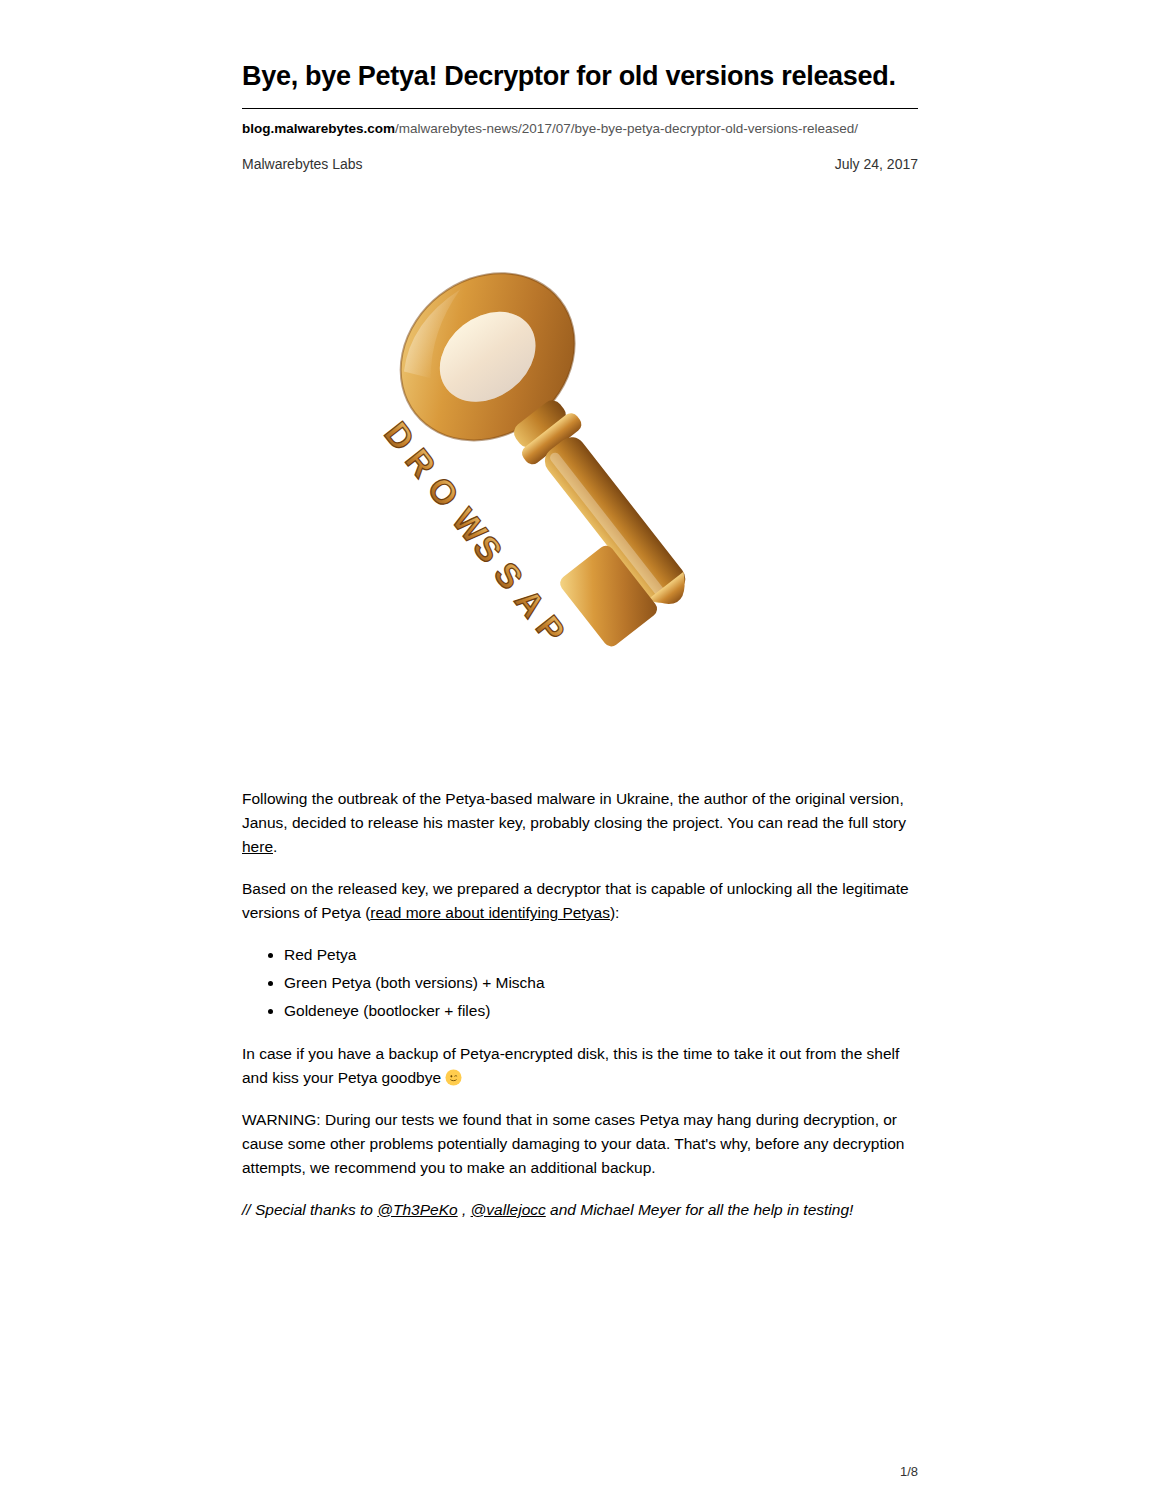Bye, bye Petya! Decryptor for old versions released.
blog.malwarebytes.com/malwarebytes-news/2017/07/bye-bye-petya-decryptor-old-versions-released/
Malwarebytes Labs July 24, 2017
P A S S W O R D
Following the outbreak of the Petya-based malware in Ukraine, the author of the original version, Janus, decided to release his master key, probably closing the project. You can read the full story here.
Based on the released key, we prepared a decryptor that is capable of unlocking all the legitimate versions of Petya (read more about identifying Petyas):
Red Petya
Green Petya (both versions) + Mischa
Goldeneye (bootlocker + files)
In case if you have a backup of Petya-encrypted disk, this is the time to take it out from the shelf and kiss your Petya goodbye
WARNING: During our tests we found that in some cases Petya may hang during decryption, or cause some other problems potentially damaging to your data. That's why, before any decryption attempts, we recommend you to make an additional backup.
// Special thanks to @Th3PeKo , @vallejocc and Michael Meyer for all the help in testing!
1/8